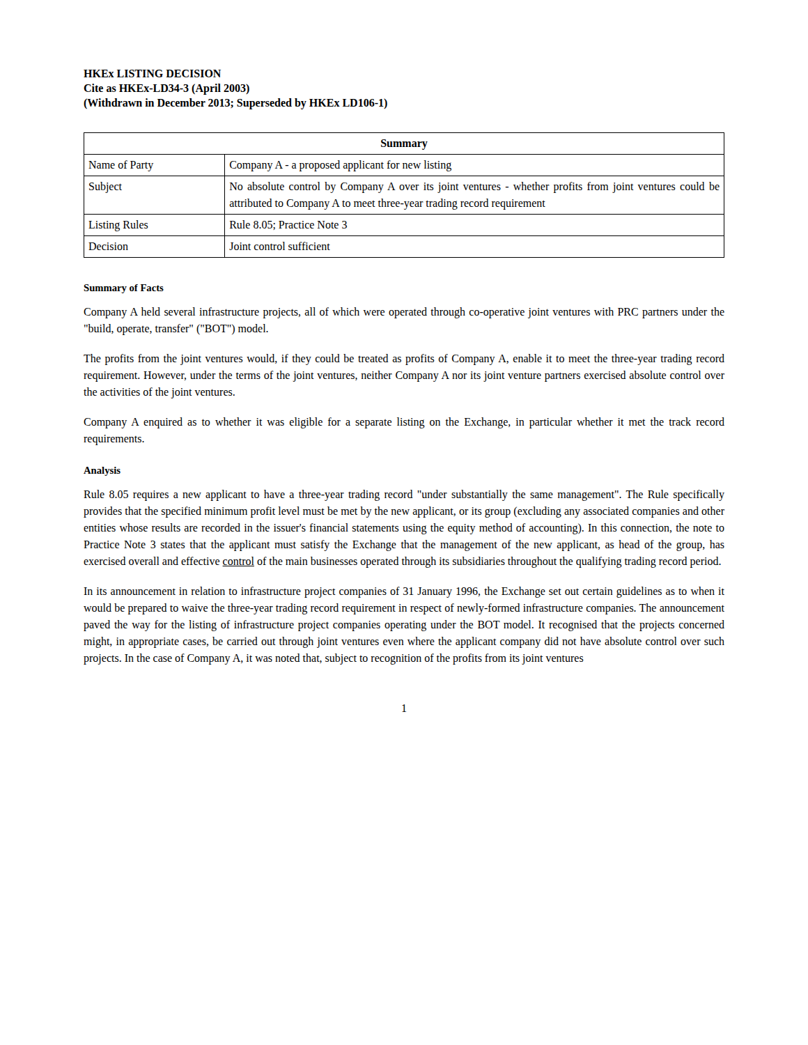HKEx LISTING DECISION
Cite as HKEx-LD34-3 (April 2003)
(Withdrawn in December 2013; Superseded by HKEx LD106-1)
| Summary |
| --- |
| Name of Party | Company A - a proposed applicant for new listing |
| Subject | No absolute control by Company A over its joint ventures - whether profits from joint ventures could be attributed to Company A to meet three-year trading record requirement |
| Listing Rules | Rule 8.05; Practice Note 3 |
| Decision | Joint control sufficient |
Summary of Facts
Company A held several infrastructure projects, all of which were operated through co-operative joint ventures with PRC partners under the "build, operate, transfer" ("BOT") model.
The profits from the joint ventures would, if they could be treated as profits of Company A, enable it to meet the three-year trading record requirement. However, under the terms of the joint ventures, neither Company A nor its joint venture partners exercised absolute control over the activities of the joint ventures.
Company A enquired as to whether it was eligible for a separate listing on the Exchange, in particular whether it met the track record requirements.
Analysis
Rule 8.05 requires a new applicant to have a three-year trading record "under substantially the same management". The Rule specifically provides that the specified minimum profit level must be met by the new applicant, or its group (excluding any associated companies and other entities whose results are recorded in the issuer's financial statements using the equity method of accounting). In this connection, the note to Practice Note 3 states that the applicant must satisfy the Exchange that the management of the new applicant, as head of the group, has exercised overall and effective control of the main businesses operated through its subsidiaries throughout the qualifying trading record period.
In its announcement in relation to infrastructure project companies of 31 January 1996, the Exchange set out certain guidelines as to when it would be prepared to waive the three-year trading record requirement in respect of newly-formed infrastructure companies. The announcement paved the way for the listing of infrastructure project companies operating under the BOT model. It recognised that the projects concerned might, in appropriate cases, be carried out through joint ventures even where the applicant company did not have absolute control over such projects. In the case of Company A, it was noted that, subject to recognition of the profits from its joint ventures
1